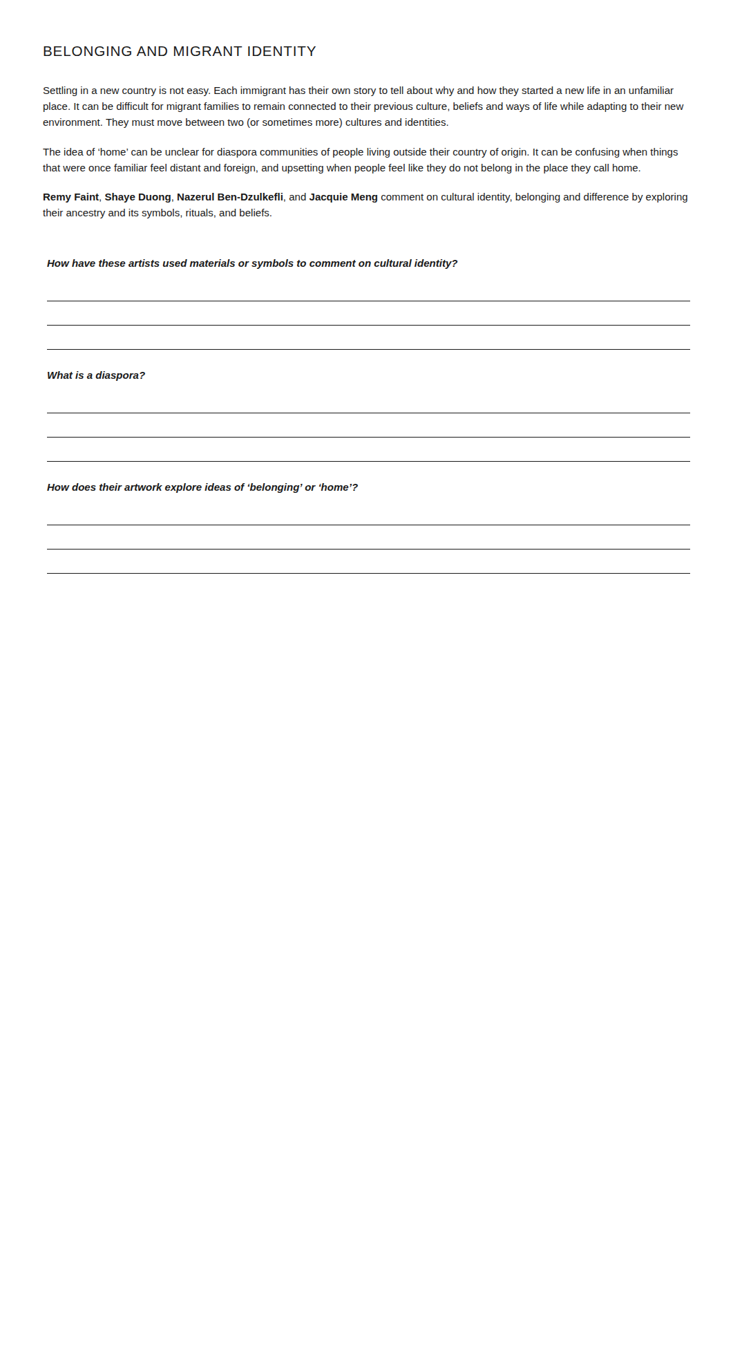Belonging and Migrant Identity
Settling in a new country is not easy. Each immigrant has their own story to tell about why and how they started a new life in an unfamiliar place. It can be difficult for migrant families to remain connected to their previous culture, beliefs and ways of life while adapting to their new environment. They must move between two (or sometimes more) cultures and identities.
The idea of ‘home’ can be unclear for diaspora communities of people living outside their country of origin. It can be confusing when things that were once familiar feel distant and foreign, and upsetting when people feel like they do not belong in the place they call home.
Remy Faint, Shaye Duong, Nazerul Ben-Dzulkefli, and Jacquie Meng comment on cultural identity, belonging and difference by exploring their ancestry and its symbols, rituals, and beliefs.
How have these artists used materials or symbols to comment on cultural identity?
What is a diaspora?
How does their artwork explore ideas of ‘belonging’ or ‘home’?